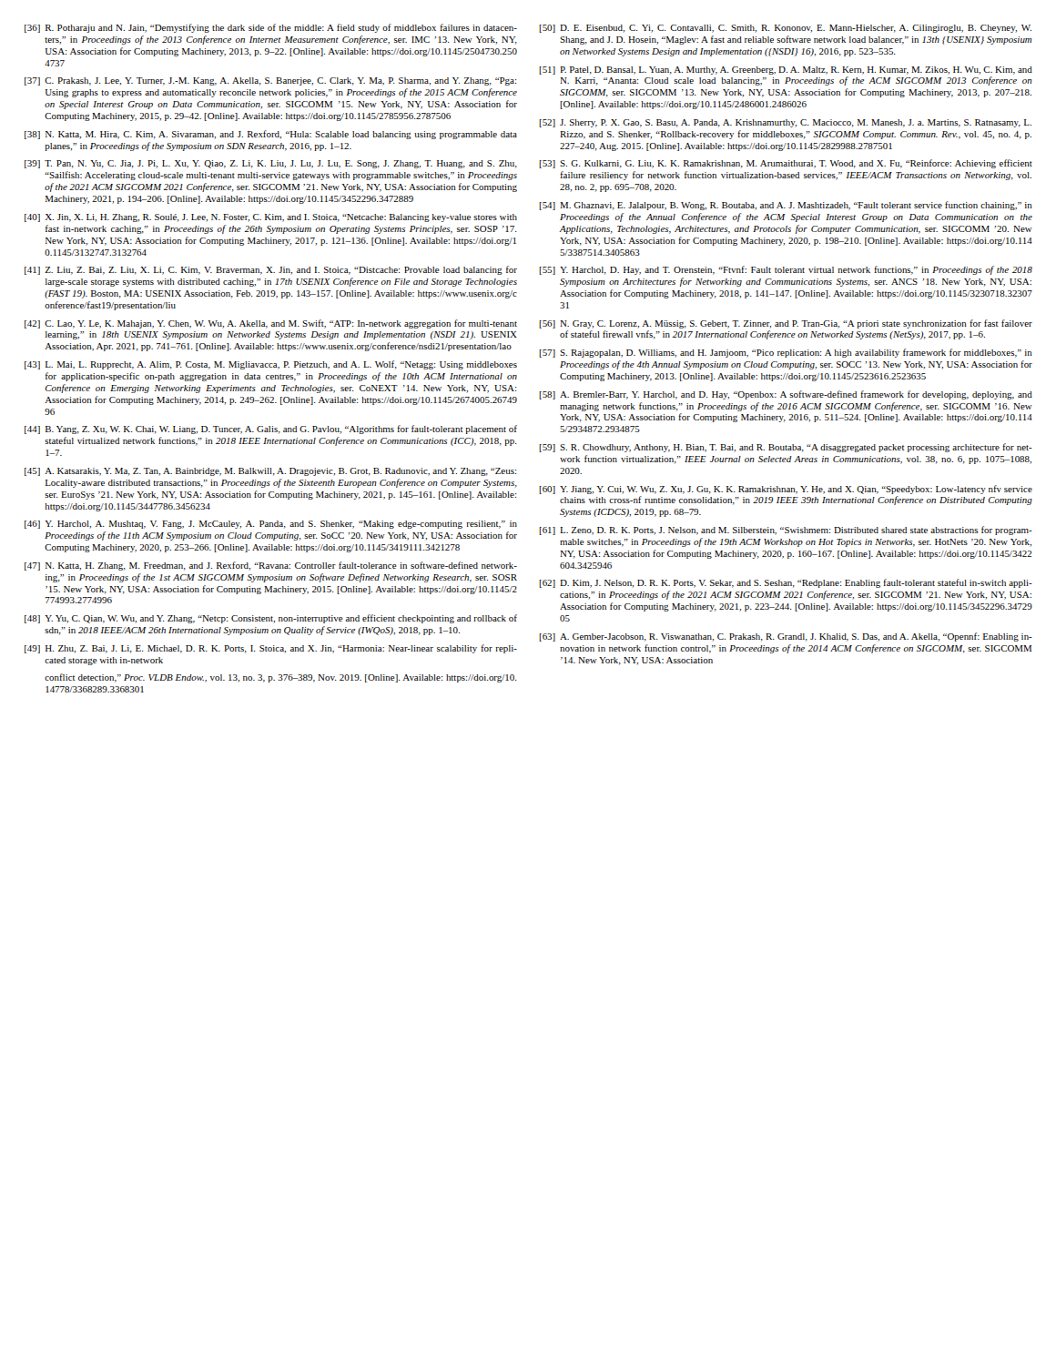[36] R. Potharaju and N. Jain, “Demystifying the dark side of the middle: A field study of middlebox failures in datacenters,” in Proceedings of the 2013 Conference on Internet Measurement Conference, ser. IMC ’13. New York, NY, USA: Association for Computing Machinery, 2013, p. 9–22. [Online]. Available: https://doi.org/10.1145/2504730.2504737
[37] C. Prakash, J. Lee, Y. Turner, J.-M. Kang, A. Akella, S. Banerjee, C. Clark, Y. Ma, P. Sharma, and Y. Zhang, “Pga: Using graphs to express and automatically reconcile network policies,” in Proceedings of the 2015 ACM Conference on Special Interest Group on Data Communication, ser. SIGCOMM ’15. New York, NY, USA: Association for Computing Machinery, 2015, p. 29–42. [Online]. Available: https://doi.org/10.1145/2785956.2787506
[38] N. Katta, M. Hira, C. Kim, A. Sivaraman, and J. Rexford, “Hula: Scalable load balancing using programmable data planes,” in Proceedings of the Symposium on SDN Research, 2016, pp. 1–12.
[39] T. Pan, N. Yu, C. Jia, J. Pi, L. Xu, Y. Qiao, Z. Li, K. Liu, J. Lu, J. Lu, E. Song, J. Zhang, T. Huang, and S. Zhu, “Sailfish: Accelerating cloud-scale multi-tenant multi-service gateways with programmable switches,” in Proceedings of the 2021 ACM SIGCOMM 2021 Conference, ser. SIGCOMM ’21. New York, NY, USA: Association for Computing Machinery, 2021, p. 194–206. [Online]. Available: https://doi.org/10.1145/3452296.3472889
[40] X. Jin, X. Li, H. Zhang, R. Soulé, J. Lee, N. Foster, C. Kim, and I. Stoica, “Netcache: Balancing key-value stores with fast in-network caching,” in Proceedings of the 26th Symposium on Operating Systems Principles, ser. SOSP ’17. New York, NY, USA: Association for Computing Machinery, 2017, p. 121–136. [Online]. Available: https://doi.org/10.1145/3132747.3132764
[41] Z. Liu, Z. Bai, Z. Liu, X. Li, C. Kim, V. Braverman, X. Jin, and I. Stoica, “Distcache: Provable load balancing for large-scale storage systems with distributed caching,” in 17th USENIX Conference on File and Storage Technologies (FAST 19). Boston, MA: USENIX Association, Feb. 2019, pp. 143–157. [Online]. Available: https://www.usenix.org/conference/fast19/presentation/liu
[42] C. Lao, Y. Le, K. Mahajan, Y. Chen, W. Wu, A. Akella, and M. Swift, “ATP: In-network aggregation for multi-tenant learning,” in 18th USENIX Symposium on Networked Systems Design and Implementation (NSDI 21). USENIX Association, Apr. 2021, pp. 741–761. [Online]. Available: https://www.usenix.org/conference/nsdi21/presentation/lao
[43] L. Mai, L. Rupprecht, A. Alim, P. Costa, M. Migliavacca, P. Pietzuch, and A. L. Wolf, “Netagg: Using middleboxes for application-specific on-path aggregation in data centres,” in Proceedings of the 10th ACM International on Conference on Emerging Networking Experiments and Technologies, ser. CoNEXT ’14. New York, NY, USA: Association for Computing Machinery, 2014, p. 249–262. [Online]. Available: https://doi.org/10.1145/2674005.2674996
[44] B. Yang, Z. Xu, W. K. Chai, W. Liang, D. Tuncer, A. Galis, and G. Pavlou, “Algorithms for fault-tolerant placement of stateful virtualized network functions,” in 2018 IEEE International Conference on Communications (ICC), 2018, pp. 1–7.
[45] A. Katsarakis, Y. Ma, Z. Tan, A. Bainbridge, M. Balkwill, A. Dragojevic, B. Grot, B. Radunovic, and Y. Zhang, “Zeus: Locality-aware distributed transactions,” in Proceedings of the Sixteenth European Conference on Computer Systems, ser. EuroSys ’21. New York, NY, USA: Association for Computing Machinery, 2021, p. 145–161. [Online]. Available: https://doi.org/10.1145/3447786.3456234
[46] Y. Harchol, A. Mushtaq, V. Fang, J. McCauley, A. Panda, and S. Shenker, “Making edge-computing resilient,” in Proceedings of the 11th ACM Symposium on Cloud Computing, ser. SoCC ’20. New York, NY, USA: Association for Computing Machinery, 2020, p. 253–266. [Online]. Available: https://doi.org/10.1145/3419111.3421278
[47] N. Katta, H. Zhang, M. Freedman, and J. Rexford, “Ravana: Controller fault-tolerance in software-defined networking,” in Proceedings of the 1st ACM SIGCOMM Symposium on Software Defined Networking Research, ser. SOSR ’15. New York, NY, USA: Association for Computing Machinery, 2015. [Online]. Available: https://doi.org/10.1145/2774993.2774996
[48] Y. Yu, C. Qian, W. Wu, and Y. Zhang, “Netcp: Consistent, non-interruptive and efficient checkpointing and rollback of sdn,” in 2018 IEEE/ACM 26th International Symposium on Quality of Service (IWQoS), 2018, pp. 1–10.
[49] H. Zhu, Z. Bai, J. Li, E. Michael, D. R. K. Ports, I. Stoica, and X. Jin, “Harmonia: Near-linear scalability for replicated storage with in-network
conflict detection,” Proc. VLDB Endow., vol. 13, no. 3, p. 376–389, Nov. 2019. [Online]. Available: https://doi.org/10.14778/3368289.3368301
[50] D. E. Eisenbud, C. Yi, C. Contavalli, C. Smith, R. Kononov, E. Mann-Hielscher, A. Cilingiroglu, B. Cheyney, W. Shang, and J. D. Hosein, “Maglev: A fast and reliable software network load balancer,” in 13th {USENIX} Symposium on Networked Systems Design and Implementation ({NSDI} 16), 2016, pp. 523–535.
[51] P. Patel, D. Bansal, L. Yuan, A. Murthy, A. Greenberg, D. A. Maltz, R. Kern, H. Kumar, M. Zikos, H. Wu, C. Kim, and N. Karri, “Ananta: Cloud scale load balancing,” in Proceedings of the ACM SIGCOMM 2013 Conference on SIGCOMM, ser. SIGCOMM ’13. New York, NY, USA: Association for Computing Machinery, 2013, p. 207–218. [Online]. Available: https://doi.org/10.1145/2486001.2486026
[52] J. Sherry, P. X. Gao, S. Basu, A. Panda, A. Krishnamurthy, C. Maciocco, M. Manesh, J. a. Martins, S. Ratnasamy, L. Rizzo, and S. Shenker, “Rollback-recovery for middleboxes,” SIGCOMM Comput. Commun. Rev., vol. 45, no. 4, p. 227–240, Aug. 2015. [Online]. Available: https://doi.org/10.1145/2829988.2787501
[53] S. G. Kulkarni, G. Liu, K. K. Ramakrishnan, M. Arumaithurai, T. Wood, and X. Fu, “Reinforce: Achieving efficient failure resiliency for network function virtualization-based services,” IEEE/ACM Transactions on Networking, vol. 28, no. 2, pp. 695–708, 2020.
[54] M. Ghaznavi, E. Jalalpour, B. Wong, R. Boutaba, and A. J. Mashtizadeh, “Fault tolerant service function chaining,” in Proceedings of the Annual Conference of the ACM Special Interest Group on Data Communication on the Applications, Technologies, Architectures, and Protocols for Computer Communication, ser. SIGCOMM ’20. New York, NY, USA: Association for Computing Machinery, 2020, p. 198–210. [Online]. Available: https://doi.org/10.1145/3387514.3405863
[55] Y. Harchol, D. Hay, and T. Orenstein, “Ftvnf: Fault tolerant virtual network functions,” in Proceedings of the 2018 Symposium on Architectures for Networking and Communications Systems, ser. ANCS ’18. New York, NY, USA: Association for Computing Machinery, 2018, p. 141–147. [Online]. Available: https://doi.org/10.1145/3230718.3230731
[56] N. Gray, C. Lorenz, A. Müssig, S. Gebert, T. Zinner, and P. Tran-Gia, “A priori state synchronization for fast failover of stateful firewall vnfs,” in 2017 International Conference on Networked Systems (NetSys), 2017, pp. 1–6.
[57] S. Rajagopalan, D. Williams, and H. Jamjoom, “Pico replication: A high availability framework for middleboxes,” in Proceedings of the 4th Annual Symposium on Cloud Computing, ser. SOCC ’13. New York, NY, USA: Association for Computing Machinery, 2013. [Online]. Available: https://doi.org/10.1145/2523616.2523635
[58] A. Bremler-Barr, Y. Harchol, and D. Hay, “Openbox: A software-defined framework for developing, deploying, and managing network functions,” in Proceedings of the 2016 ACM SIGCOMM Conference, ser. SIGCOMM ’16. New York, NY, USA: Association for Computing Machinery, 2016, p. 511–524. [Online]. Available: https://doi.org/10.1145/2934872.2934875
[59] S. R. Chowdhury, Anthony, H. Bian, T. Bai, and R. Boutaba, “A disaggregated packet processing architecture for network function virtualization,” IEEE Journal on Selected Areas in Communications, vol. 38, no. 6, pp. 1075–1088, 2020.
[60] Y. Jiang, Y. Cui, W. Wu, Z. Xu, J. Gu, K. K. Ramakrishnan, Y. He, and X. Qian, “Speedybox: Low-latency nfv service chains with cross-nf runtime consolidation,” in 2019 IEEE 39th International Conference on Distributed Computing Systems (ICDCS), 2019, pp. 68–79.
[61] L. Zeno, D. R. K. Ports, J. Nelson, and M. Silberstein, “Swishmem: Distributed shared state abstractions for programmable switches,” in Proceedings of the 19th ACM Workshop on Hot Topics in Networks, ser. HotNets ’20. New York, NY, USA: Association for Computing Machinery, 2020, p. 160–167. [Online]. Available: https://doi.org/10.1145/3422604.3425946
[62] D. Kim, J. Nelson, D. R. K. Ports, V. Sekar, and S. Seshan, “Redplane: Enabling fault-tolerant stateful in-switch applications,” in Proceedings of the 2021 ACM SIGCOMM 2021 Conference, ser. SIGCOMM ’21. New York, NY, USA: Association for Computing Machinery, 2021, p. 223–244. [Online]. Available: https://doi.org/10.1145/3452296.3472905
[63] A. Gember-Jacobson, R. Viswanathan, C. Prakash, R. Grandl, J. Khalid, S. Das, and A. Akella, “Opennf: Enabling innovation in network function control,” in Proceedings of the 2014 ACM Conference on SIGCOMM, ser. SIGCOMM ’14. New York, NY, USA: Association